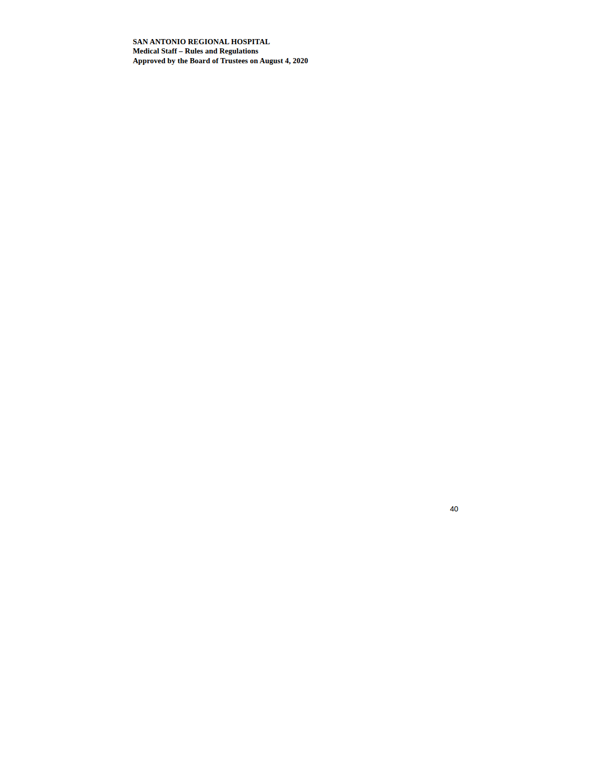San Antonio Regional Hospital
Medical Staff – Rules and Regulations
Approved by the Board of Trustees on August 4, 2020
40